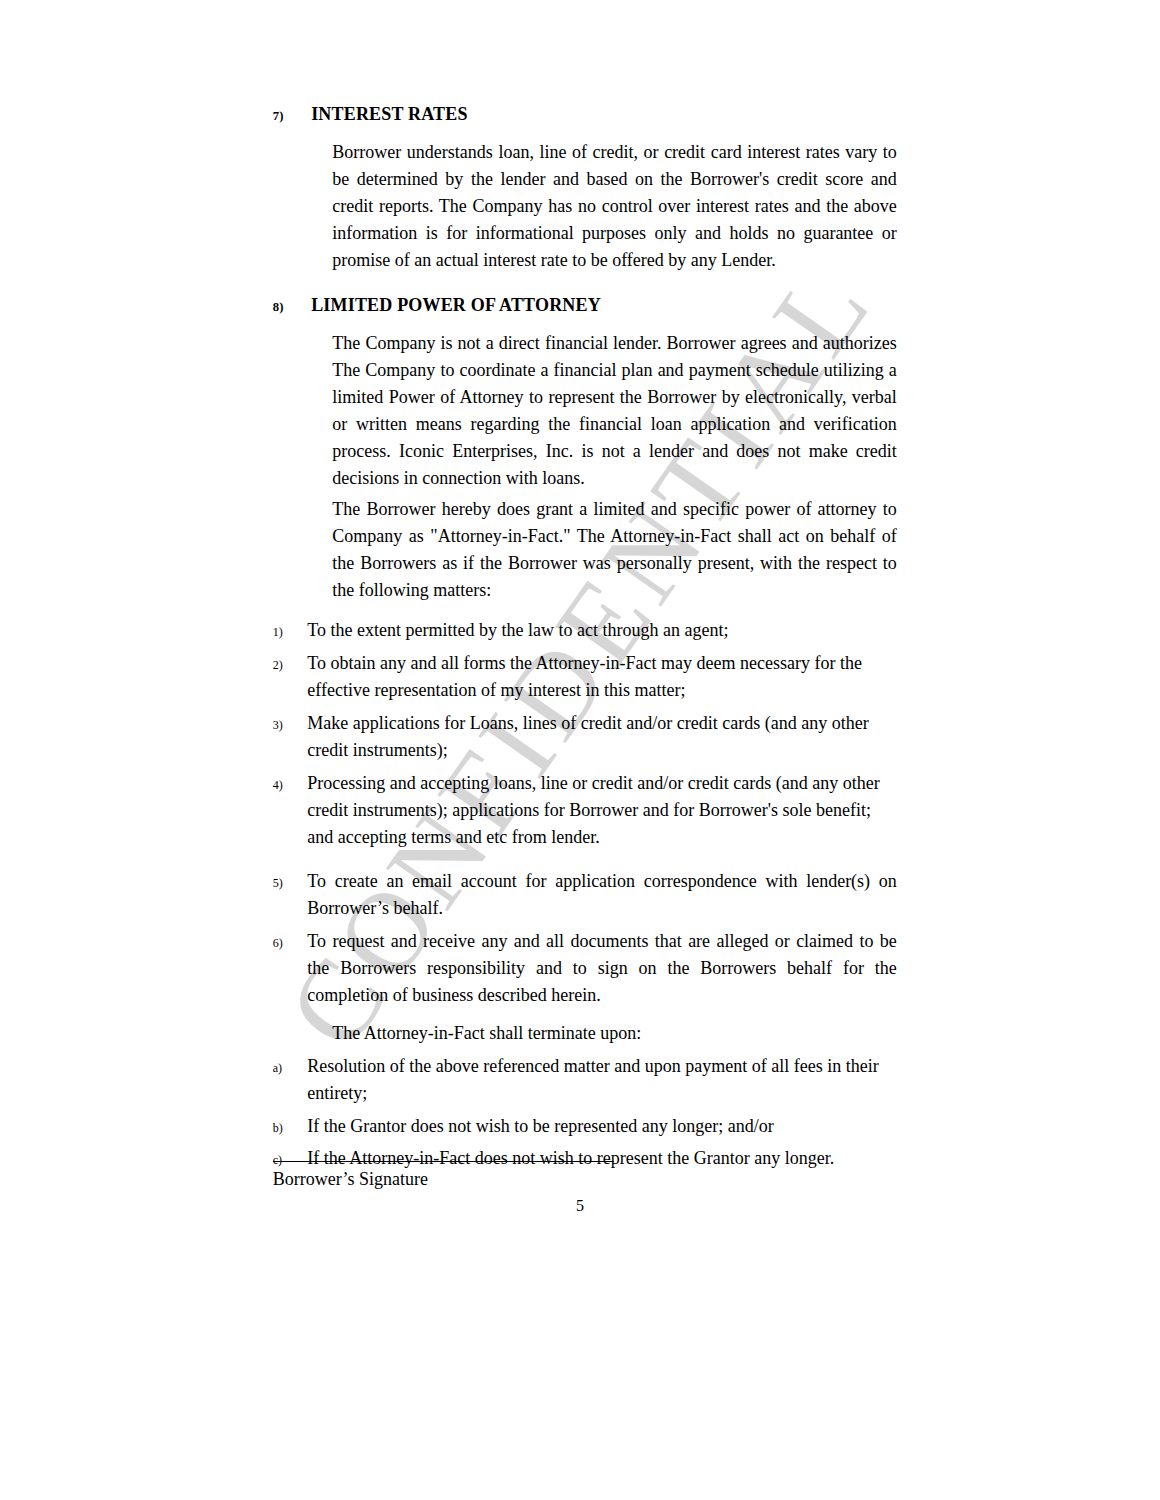CONFIDENTIAL
7) INTEREST RATES
Borrower understands loan, line of credit, or credit card interest rates vary to be determined by the lender and based on the Borrower's credit score and credit reports. The Company has no control over interest rates and the above information is for informational purposes only and holds no guarantee or promise of an actual interest rate to be offered by any Lender.
8) LIMITED POWER OF ATTORNEY
The Company is not a direct financial lender. Borrower agrees and authorizes The Company to coordinate a financial plan and payment schedule utilizing a limited Power of Attorney to represent the Borrower by electronically, verbal or written means regarding the financial loan application and verification process. Iconic Enterprises, Inc. is not a lender and does not make credit decisions in connection with loans.
The Borrower hereby does grant a limited and specific power of attorney to Company as "Attorney-in-Fact." The Attorney-in-Fact shall act on behalf of the Borrowers as if the Borrower was personally present, with the respect to the following matters:
1) To the extent permitted by the law to act through an agent;
2) To obtain any and all forms the Attorney-in-Fact may deem necessary for the effective representation of my interest in this matter;
3) Make applications for Loans, lines of credit and/or credit cards (and any other credit instruments);
4) Processing and accepting loans, line or credit and/or credit cards (and any other credit instruments); applications for Borrower and for Borrower's sole benefit; and accepting terms and etc from lender.
5) To create an email account for application correspondence with lender(s) on Borrower’s behalf.
6) To request and receive any and all documents that are alleged or claimed to be the Borrowers responsibility and to sign on the Borrowers behalf for the completion of business described herein.
The Attorney-in-Fact shall terminate upon:
a) Resolution of the above referenced matter and upon payment of all fees in their entirety;
b) If the Grantor does not wish to be represented any longer; and/or
c) If the Attorney-in-Fact does not wish to represent the Grantor any longer.
Borrower’s Signature
5